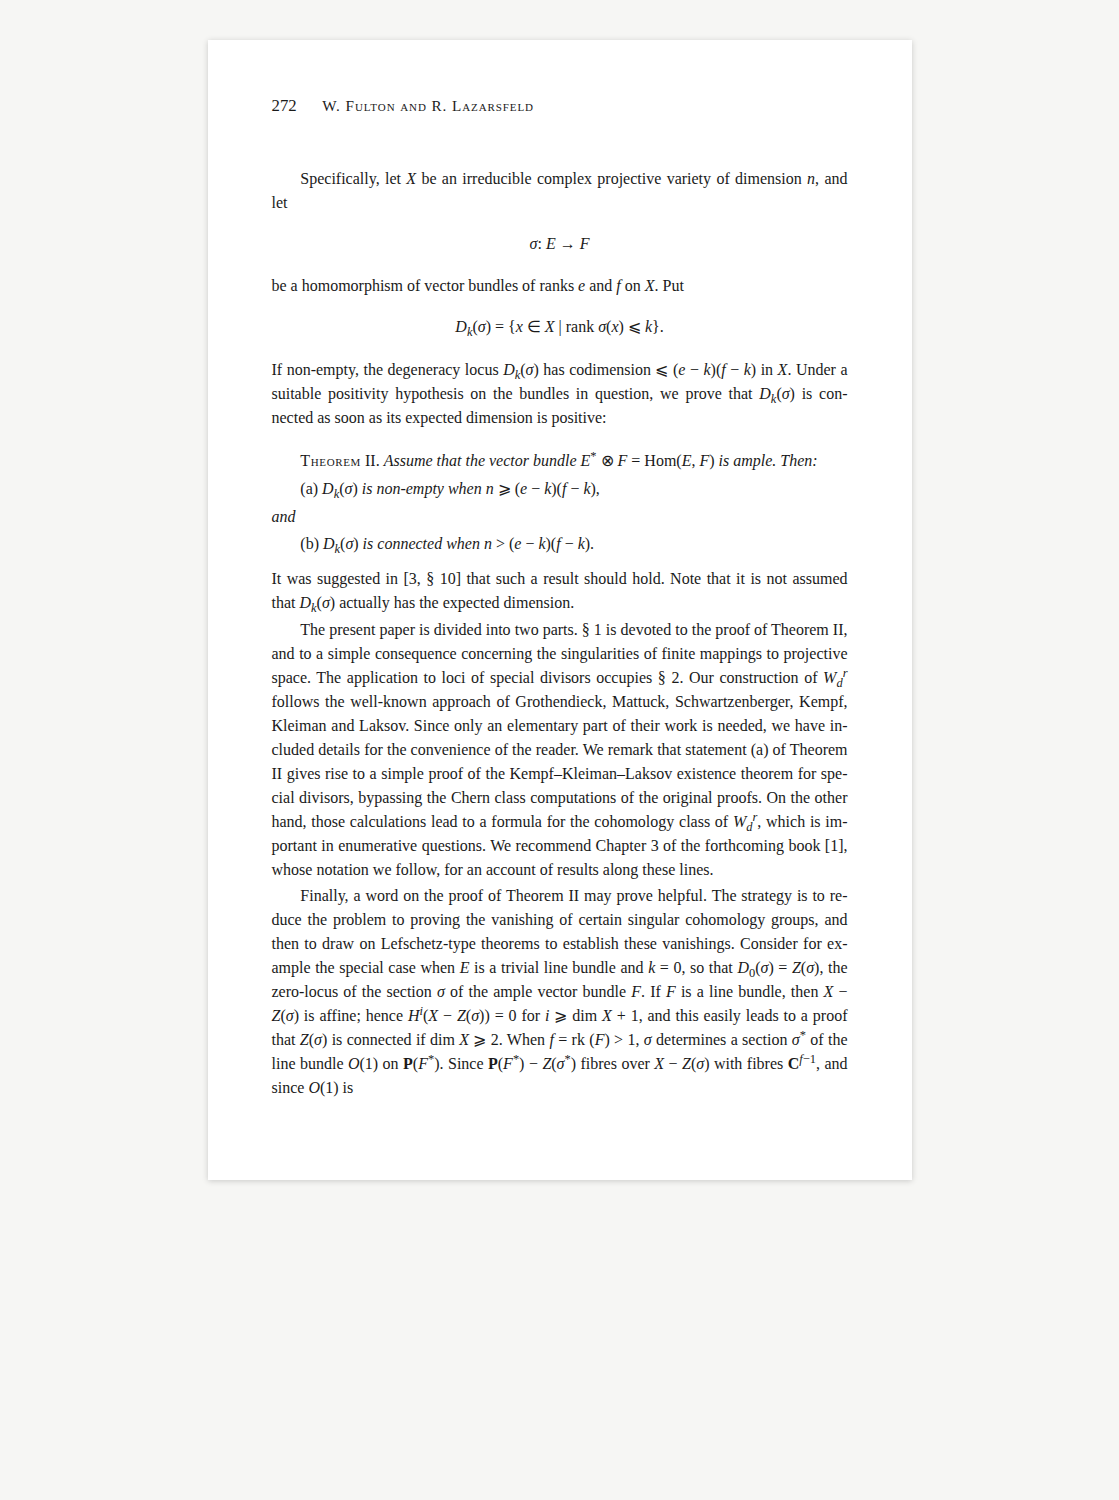272 W. Fulton and R. Lazarsfeld
Specifically, let X be an irreducible complex projective variety of dimension n, and let
σ: E → F
be a homomorphism of vector bundles of ranks e and f on X. Put
Dk(σ) = {x ∈ X | rank σ(x) ⩽ k}.
If non-empty, the degeneracy locus Dk(σ) has codimension ⩽ (e − k)(f − k) in X. Under a suitable positivity hypothesis on the bundles in question, we prove that Dk(σ) is connected as soon as its expected dimension is positive:
Theorem II. Assume that the vector bundle E* ⊗ F = Hom(E, F) is ample. Then:
(a) Dk(σ) is non-empty when n ⩾ (e − k)(f − k),
and
(b) Dk(σ) is connected when n > (e − k)(f − k).
It was suggested in [3, § 10] that such a result should hold. Note that it is not assumed that Dk(σ) actually has the expected dimension.
The present paper is divided into two parts. § 1 is devoted to the proof of Theorem II, and to a simple consequence concerning the singularities of finite mappings to projective space. The application to loci of special divisors occupies § 2. Our construction of Wdr follows the well-known approach of Grothendieck, Mattuck, Schwartzenberger, Kempf, Kleiman and Laksov. Since only an elementary part of their work is needed, we have included details for the convenience of the reader. We remark that statement (a) of Theorem II gives rise to a simple proof of the Kempf–Kleiman–Laksov existence theorem for special divisors, bypassing the Chern class computations of the original proofs. On the other hand, those calculations lead to a formula for the cohomology class of Wdr, which is important in enumerative questions. We recommend Chapter 3 of the forthcoming book [1], whose notation we follow, for an account of results along these lines.
Finally, a word on the proof of Theorem II may prove helpful. The strategy is to reduce the problem to proving the vanishing of certain singular cohomology groups, and then to draw on Lefschetz-type theorems to establish these vanishings. Consider for example the special case when E is a trivial line bundle and k = 0, so that D0(σ) = Z(σ), the zero-locus of the section σ of the ample vector bundle F. If F is a line bundle, then X − Z(σ) is affine; hence Hi(X − Z(σ)) = 0 for i ⩾ dim X + 1, and this easily leads to a proof that Z(σ) is connected if dim X ⩾ 2. When f = rk (F) > 1, σ determines a section σ* of the line bundle O(1) on P(F*). Since P(F*) − Z(σ*) fibres over X − Z(σ) with fibres Cf−1, and since O(1) is